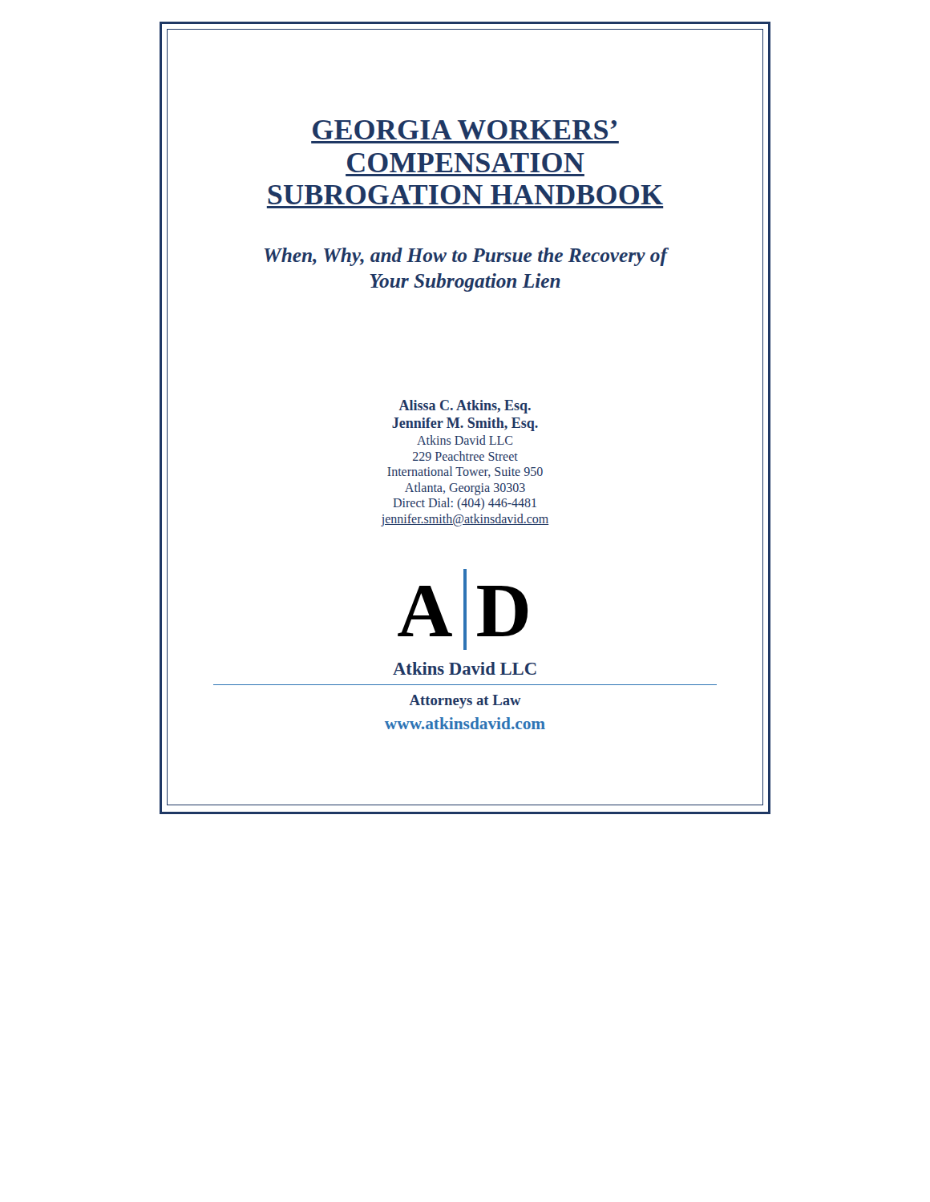GEORGIA WORKERS’ COMPENSATION SUBROGATION HANDBOOK
When, Why, and How to Pursue the Recovery of Your Subrogation Lien
Alissa C. Atkins, Esq.
Jennifer M. Smith, Esq.
Atkins David LLC
229 Peachtree Street
International Tower, Suite 950
Atlanta, Georgia 30303
Direct Dial: (404) 446-4481
jennifer.smith@atkinsdavid.com
A D
Atkins David LLC
Attorneys at Law
www.atkinsdavid.com